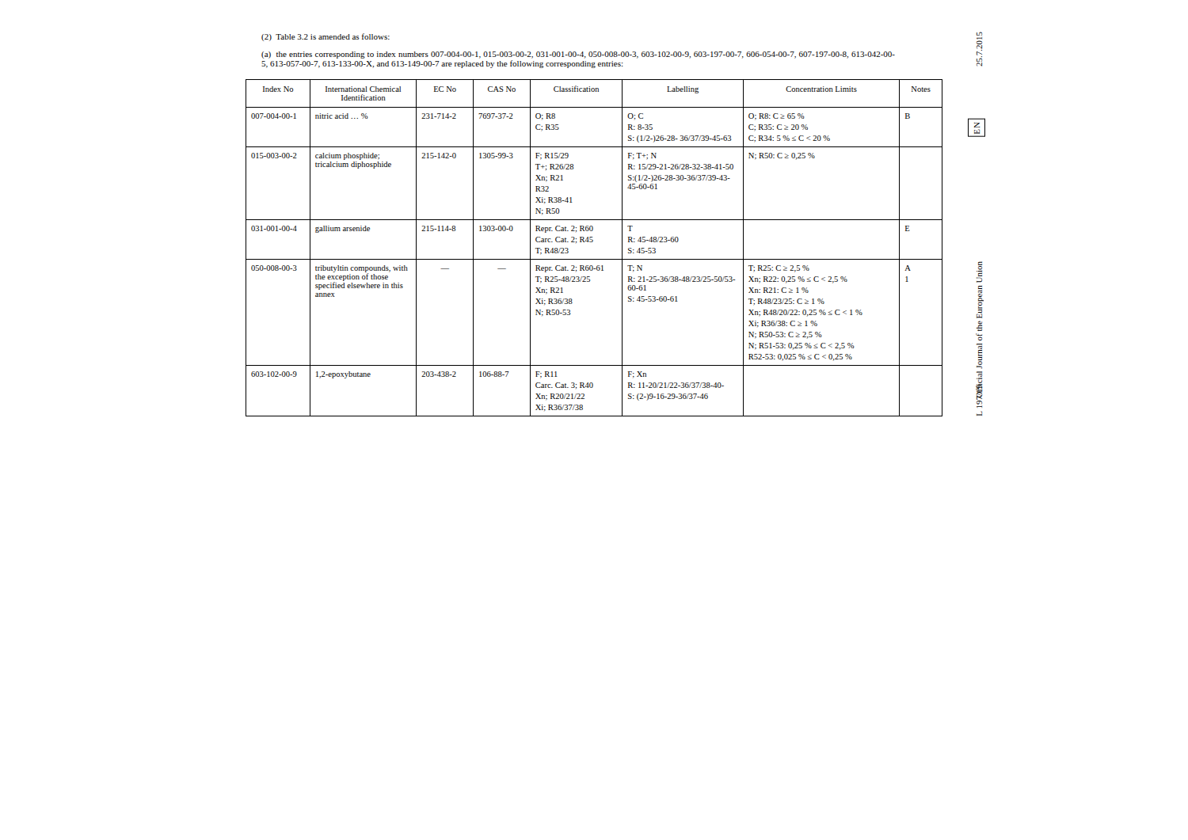25.7.2015
EN
Official Journal of the European Union
L 197/19
(2) Table 3.2 is amended as follows:
(a) the entries corresponding to index numbers 007-004-00-1, 015-003-00-2, 031-001-00-4, 050-008-00-3, 603-102-00-9, 603-197-00-7, 606-054-00-7, 607-197-00-8, 613-042-00-5, 613-057-00-7, 613-133-00-X, and 613-149-00-7 are replaced by the following corresponding entries:
| Index No | International Chemical Identification | EC No | CAS No | Classification | Labelling | Concentration Limits | Notes |
| --- | --- | --- | --- | --- | --- | --- | --- |
| 007-004-00-1 | nitric acid … % | 231-714-2 | 7697-37-2 | O; R8 C; R35 | O; C R: 8-35 S: (1/2-)26-28- 36/37/39-45-63 | O; R8: C ≥ 65 % C; R35: C ≥ 20 % C; R34: 5 % ≤ C < 20 % | B |
| 015-003-00-2 | calcium phosphide; tricalcium diphosphide | 215-142-0 | 1305-99-3 | F; R15/29 T+; R26/28 Xn; R21 R32 Xi; R38-41 N; R50 | F; T+; N R: 15/29-21-26/28-32-38-41-50 S:(1/2-)26-28-30-36/37/39-43-45-60-61 | N; R50: C ≥ 0,25 % | |
| 031-001-00-4 | gallium arsenide | 215-114-8 | 1303-00-0 | Repr. Cat. 2; R60 Carc. Cat. 2; R45 T; R48/23 | T R: 45-48/23-60 S: 45-53 | | E |
| 050-008-00-3 | tributyltin compounds, with the exception of those specified elsewhere in this annex | — | — | Repr. Cat. 2; R60-61 T; R25-48/23/25 Xn; R21 Xi; R36/38 N; R50-53 | T; N R: 21-25-36/38-48/23/25-50/53-60-61 S: 45-53-60-61 | T; R25: C ≥ 2,5 % Xn; R22: 0,25 % ≤ C < 2,5 % Xn: R21: C ≥ 1 % T; R48/23/25: C ≥ 1 % Xn; R48/20/22: 0,25 % ≤ C < 1 % Xi; R36/38: C ≥ 1 % N; R50-53: C ≥ 2,5 % N; R51-53: 0,25 % ≤ C < 2,5 % R52-53: 0,025 % ≤ C < 0,25 % | A 1 |
| 603-102-00-9 | 1,2-epoxybutane | 203-438-2 | 106-88-7 | F; R11 Carc. Cat. 3; R40 Xn; R20/21/22 Xi; R36/37/38 | F; Xn R: 11-20/21/22-36/37/38-40- S: (2-)9-16-29-36/37-46 | | |